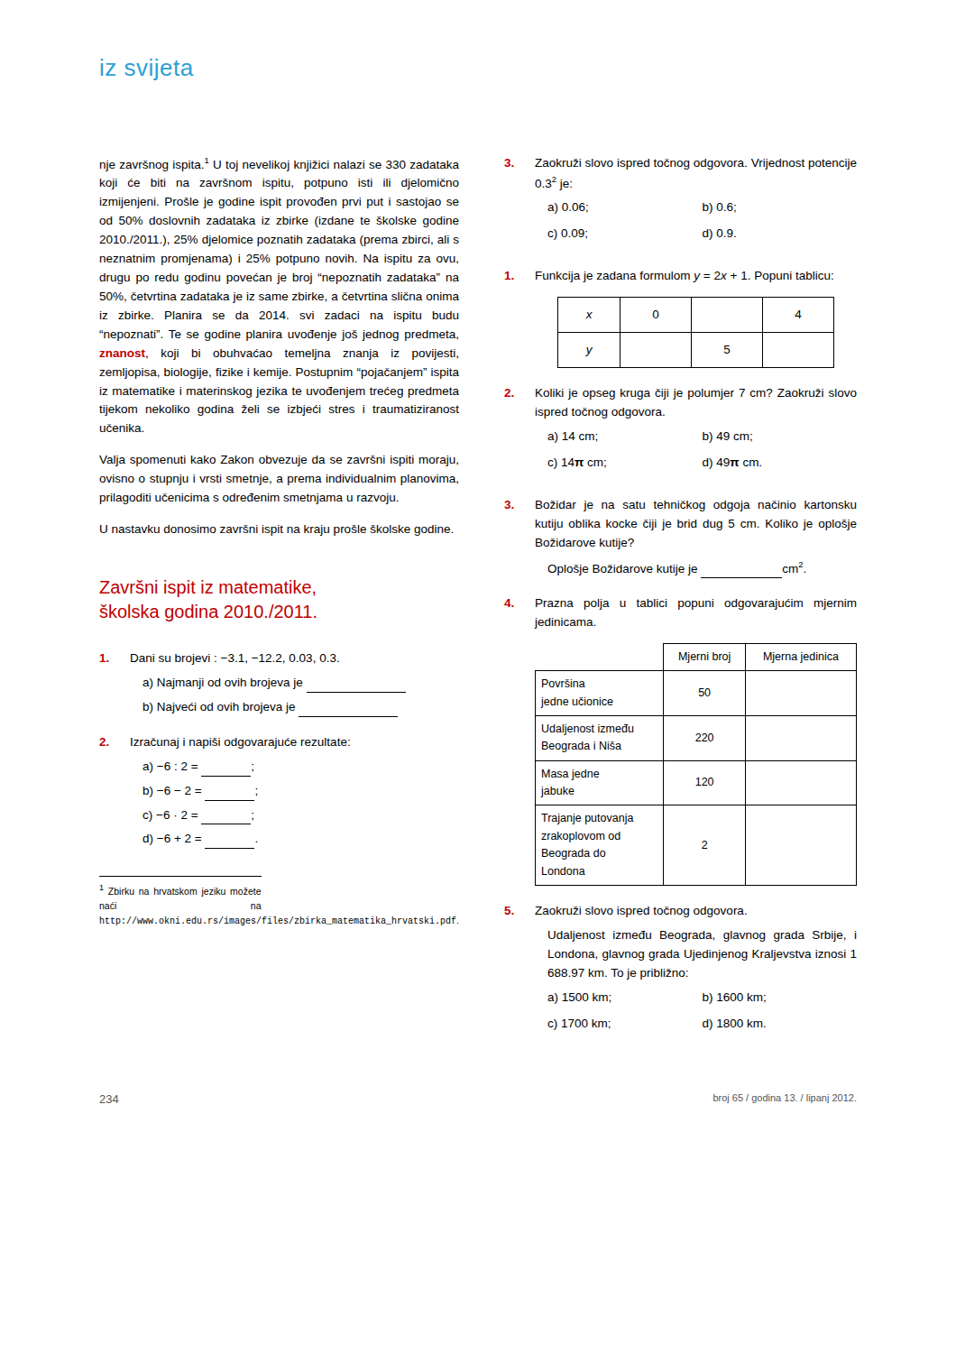iz svijeta
nje završnog ispita.1 U toj nevelikoj knjižici nalazi se 330 zadataka koji će biti na završnom ispitu, potpuno isti ili djelomično izmijenjeni. Prošle je godine ispit provođen prvi put i sastojao se od 50% doslovnih zadataka iz zbirke (izdane te školske godine 2010./2011.), 25% djelomice poznatih zadataka (prema zbirci, ali s neznatnim promjenama) i 25% potpuno novih. Na ispitu za ovu, drugu po redu godinu povećan je broj “nepoznatih zadataka” na 50%, četvrtina zadataka je iz same zbirke, a četvrtina slična onima iz zbirke. Planira se da 2014. svi zadaci na ispitu budu “nepoznati”. Te se godine planira uvođenje još jednog predmeta, znanost, koji bi obuhvaćao temeljna znanja iz povijesti, zemljopisa, biologije, fizike i kemije. Postupnim “pojačanjem” ispita iz matematike i materinskog jezika te uvođenjem trećeg predmeta tijekom nekoliko godina želi se izbjeći stres i traumatiziranost učenika.
Valja spomenuti kako Zakon obvezuje da se završni ispiti moraju, ovisno o stupnju i vrsti smetnje, a prema individualnim planovima, prilagoditi učenicima s određenim smetnjama u razvoju.
U nastavku donosimo završni ispit na kraju prošle školske godine.
Završni ispit iz matematike,
školska godina 2010./2011.
Dani su brojevi : −3.1, −12.2, 0.03, 0.3.
a) Najmanji od ovih brojeva je
b) Najveći od ovih brojeva je
Izračunaj i napiši odgovarajuće rezultate:
a) −6 : 2 = ;
b) −6 − 2 = ;
c) −6 · 2 = ;
d) −6 + 2 = .
1 Zbirku na hrvatskom jeziku možete naći na http://www.okni.edu.rs/images/files/zbirka_matematika_hrvatski.pdf.
Zaokruži slovo ispred točnog odgovora. Vrijednost potencije 0.32 je:
a) 0.06;
b) 0.6;
c) 0.09;
d) 0.9.
Funkcija je zadana formulom y = 2x + 1. Popuni tablicu:
| x | 0 | | 4 |
| y | | 5 | |
Koliki je opseg kruga čiji je polumjer 7 cm? Zaokruži slovo ispred točnog odgovora.
a) 14 cm;
b) 49 cm;
c) 14π cm;
d) 49π cm.
Božidar je na satu tehničkog odgoja načinio kartonsku kutiju oblika kocke čiji je brid dug 5 cm. Koliko je oplošje Božidarove kutije?
Oplošje Božidarove kutije je cm2.
Prazna polja u tablici popuni odgovarajućim mjernim jedinicama.
| | Mjerni broj | Mjerna jedinica |
| --- | --- | --- |
| Površina jedne učionice | 50 | |
| Udaljenost između Beograda i Niša | 220 | |
| Masa jedne jabuke | 120 | |
| Trajanje putovanja zrakoplovom od Beograda do Londona | 2 | |
Zaokruži slovo ispred točnog odgovora.
Udaljenost između Beograda, glavnog grada Srbije, i Londona, glavnog grada Ujedinjenog Kraljevstva iznosi 1 688.97 km. To je približno:
a) 1500 km;
b) 1600 km;
c) 1700 km;
d) 1800 km.
234
broj 65 / godina 13. / lipanj 2012.